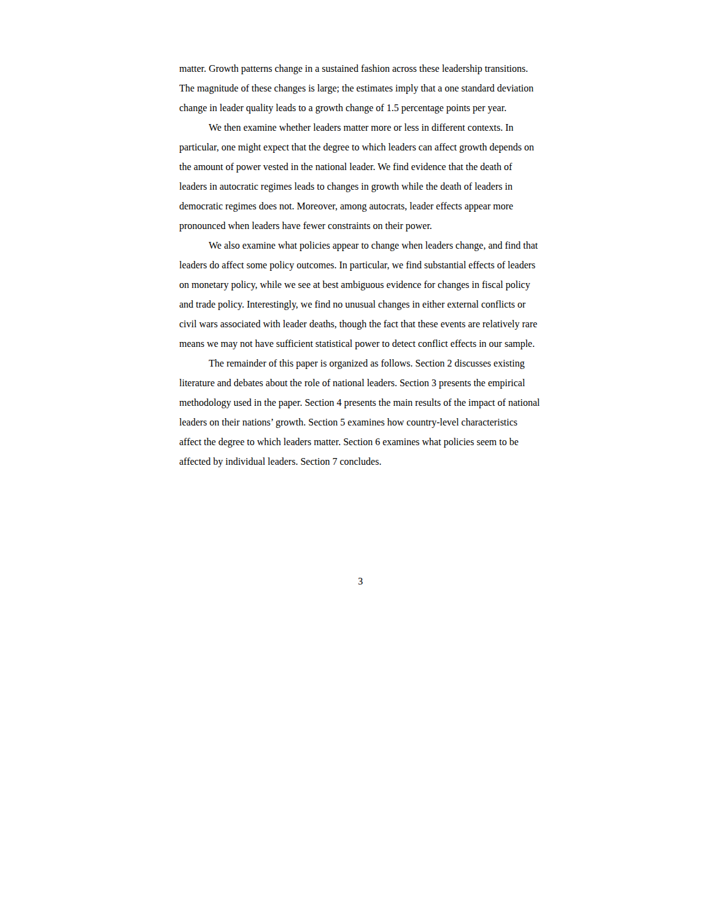matter. Growth patterns change in a sustained fashion across these leadership transitions. The magnitude of these changes is large; the estimates imply that a one standard deviation change in leader quality leads to a growth change of 1.5 percentage points per year.
We then examine whether leaders matter more or less in different contexts. In particular, one might expect that the degree to which leaders can affect growth depends on the amount of power vested in the national leader. We find evidence that the death of leaders in autocratic regimes leads to changes in growth while the death of leaders in democratic regimes does not. Moreover, among autocrats, leader effects appear more pronounced when leaders have fewer constraints on their power.
We also examine what policies appear to change when leaders change, and find that leaders do affect some policy outcomes. In particular, we find substantial effects of leaders on monetary policy, while we see at best ambiguous evidence for changes in fiscal policy and trade policy. Interestingly, we find no unusual changes in either external conflicts or civil wars associated with leader deaths, though the fact that these events are relatively rare means we may not have sufficient statistical power to detect conflict effects in our sample.
The remainder of this paper is organized as follows. Section 2 discusses existing literature and debates about the role of national leaders. Section 3 presents the empirical methodology used in the paper. Section 4 presents the main results of the impact of national leaders on their nations’ growth. Section 5 examines how country-level characteristics affect the degree to which leaders matter. Section 6 examines what policies seem to be affected by individual leaders. Section 7 concludes.
3